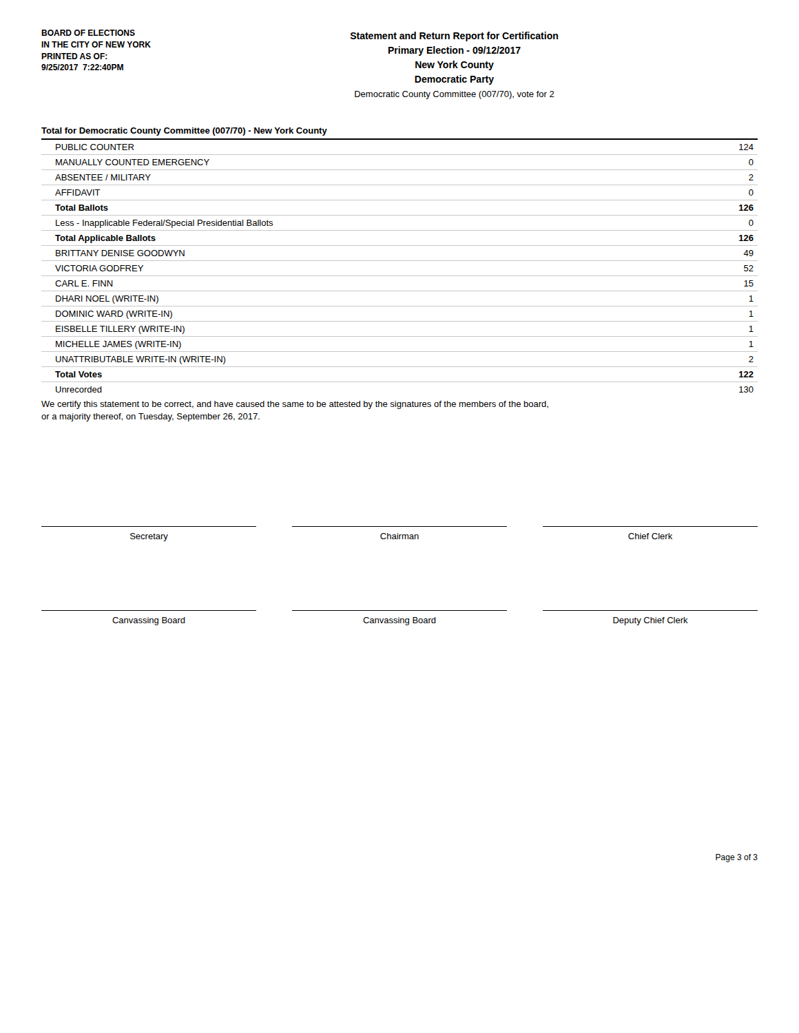BOARD OF ELECTIONS
IN THE CITY OF NEW YORK
PRINTED AS OF:
9/25/2017 7:22:40PM
Statement and Return Report for Certification
Primary Election - 09/12/2017
New York County
Democratic Party
Democratic County Committee (007/70), vote for 2
Total for Democratic County Committee (007/70) - New York County
| PUBLIC COUNTER | 124 |
| MANUALLY COUNTED EMERGENCY | 0 |
| ABSENTEE / MILITARY | 2 |
| AFFIDAVIT | 0 |
| Total Ballots | 126 |
| Less - Inapplicable Federal/Special Presidential Ballots | 0 |
| Total Applicable Ballots | 126 |
| BRITTANY DENISE GOODWYN | 49 |
| VICTORIA GODFREY | 52 |
| CARL E. FINN | 15 |
| DHARI NOEL (WRITE-IN) | 1 |
| DOMINIC WARD (WRITE-IN) | 1 |
| EISBELLE TILLERY (WRITE-IN) | 1 |
| MICHELLE JAMES (WRITE-IN) | 1 |
| UNATTRIBUTABLE WRITE-IN (WRITE-IN) | 2 |
| Total Votes | 122 |
| Unrecorded | 130 |
We certify this statement to be correct, and have caused the same to be attested by the signatures of the members of the board,
or a majority thereof, on Tuesday, September 26, 2017.
Secretary
Chairman
Chief Clerk
Canvassing Board
Canvassing Board
Deputy Chief Clerk
Page 3 of 3